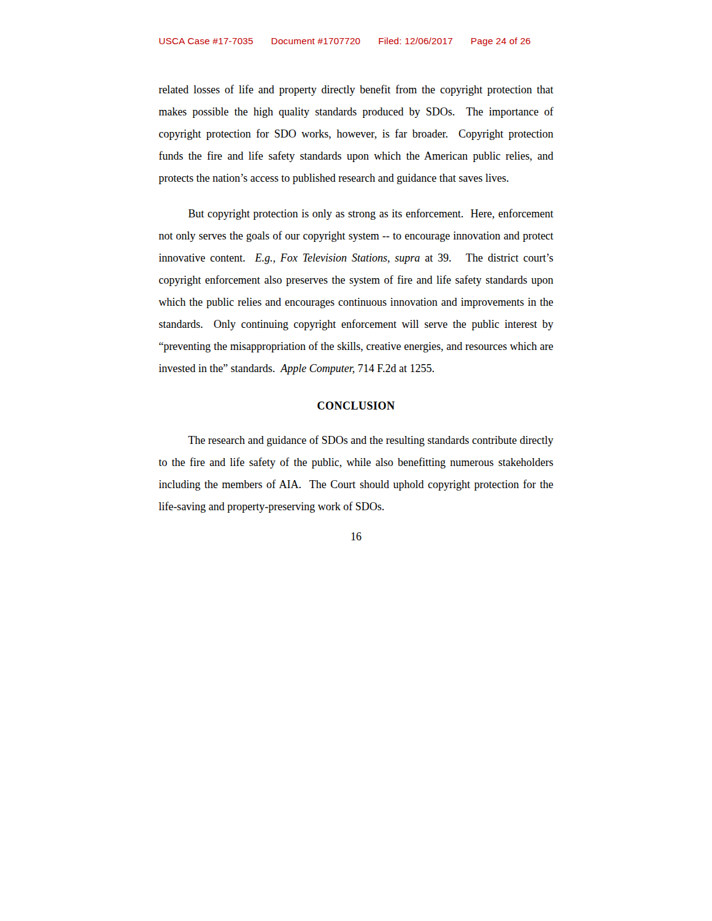USCA Case #17-7035 Document #1707720 Filed: 12/06/2017 Page 24 of 26
related losses of life and property directly benefit from the copyright protection that makes possible the high quality standards produced by SDOs. The importance of copyright protection for SDO works, however, is far broader. Copyright protection funds the fire and life safety standards upon which the American public relies, and protects the nation’s access to published research and guidance that saves lives.
But copyright protection is only as strong as its enforcement. Here, enforcement not only serves the goals of our copyright system -- to encourage innovation and protect innovative content. E.g., Fox Television Stations, supra at 39. The district court’s copyright enforcement also preserves the system of fire and life safety standards upon which the public relies and encourages continuous innovation and improvements in the standards. Only continuing copyright enforcement will serve the public interest by “preventing the misappropriation of the skills, creative energies, and resources which are invested in the” standards. Apple Computer, 714 F.2d at 1255.
CONCLUSION
The research and guidance of SDOs and the resulting standards contribute directly to the fire and life safety of the public, while also benefitting numerous stakeholders including the members of AIA. The Court should uphold copyright protection for the life-saving and property-preserving work of SDOs.
16